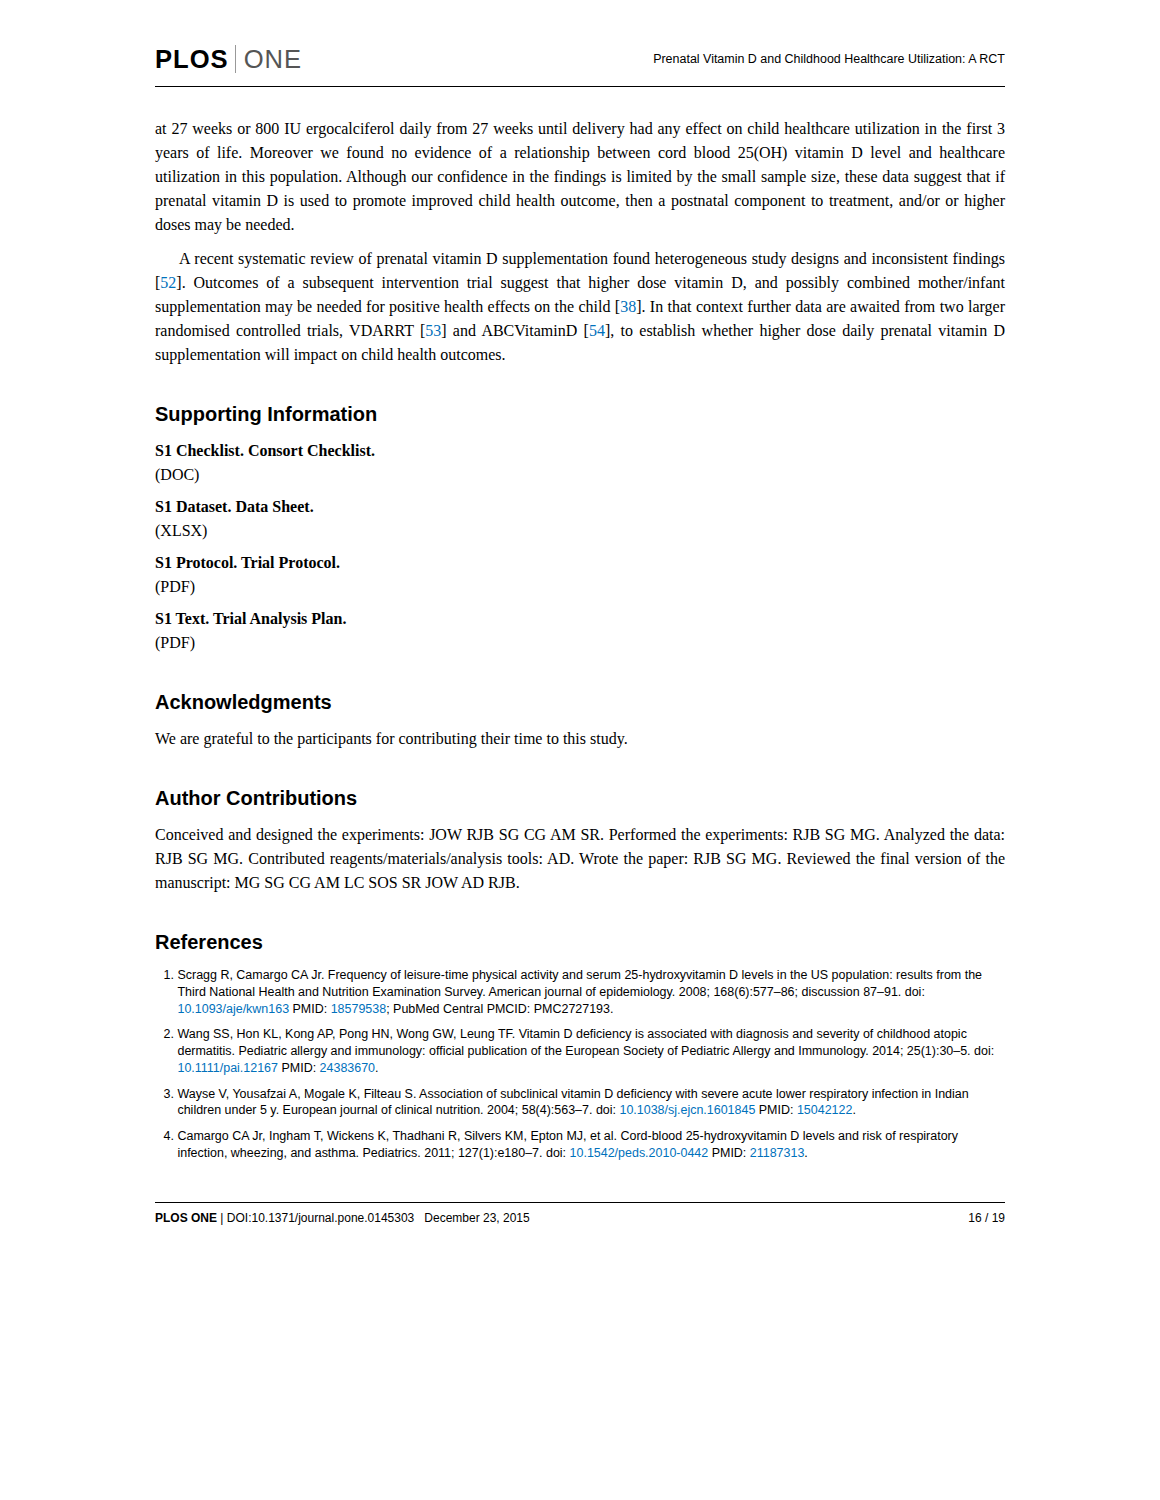PLOS ONE
Prenatal Vitamin D and Childhood Healthcare Utilization: A RCT
at 27 weeks or 800 IU ergocalciferol daily from 27 weeks until delivery had any effect on child healthcare utilization in the first 3 years of life. Moreover we found no evidence of a relationship between cord blood 25(OH) vitamin D level and healthcare utilization in this population. Although our confidence in the findings is limited by the small sample size, these data suggest that if prenatal vitamin D is used to promote improved child health outcome, then a postnatal component to treatment, and/or or higher doses may be needed.
A recent systematic review of prenatal vitamin D supplementation found heterogeneous study designs and inconsistent findings [52]. Outcomes of a subsequent intervention trial suggest that higher dose vitamin D, and possibly combined mother/infant supplementation may be needed for positive health effects on the child [38]. In that context further data are awaited from two larger randomised controlled trials, VDARRT [53] and ABCVitaminD [54], to establish whether higher dose daily prenatal vitamin D supplementation will impact on child health outcomes.
Supporting Information
S1 Checklist. Consort Checklist. (DOC)
S1 Dataset. Data Sheet. (XLSX)
S1 Protocol. Trial Protocol. (PDF)
S1 Text. Trial Analysis Plan. (PDF)
Acknowledgments
We are grateful to the participants for contributing their time to this study.
Author Contributions
Conceived and designed the experiments: JOW RJB SG CG AM SR. Performed the experiments: RJB SG MG. Analyzed the data: RJB SG MG. Contributed reagents/materials/analysis tools: AD. Wrote the paper: RJB SG MG. Reviewed the final version of the manuscript: MG SG CG AM LC SOS SR JOW AD RJB.
References
Scragg R, Camargo CA Jr. Frequency of leisure-time physical activity and serum 25-hydroxyvitamin D levels in the US population: results from the Third National Health and Nutrition Examination Survey. American journal of epidemiology. 2008; 168(6):577–86; discussion 87–91. doi: 10.1093/aje/kwn163 PMID: 18579538; PubMed Central PMCID: PMC2727193.
Wang SS, Hon KL, Kong AP, Pong HN, Wong GW, Leung TF. Vitamin D deficiency is associated with diagnosis and severity of childhood atopic dermatitis. Pediatric allergy and immunology: official publication of the European Society of Pediatric Allergy and Immunology. 2014; 25(1):30–5. doi: 10.1111/pai.12167 PMID: 24383670.
Wayse V, Yousafzai A, Mogale K, Filteau S. Association of subclinical vitamin D deficiency with severe acute lower respiratory infection in Indian children under 5 y. European journal of clinical nutrition. 2004; 58(4):563–7. doi: 10.1038/sj.ejcn.1601845 PMID: 15042122.
Camargo CA Jr, Ingham T, Wickens K, Thadhani R, Silvers KM, Epton MJ, et al. Cord-blood 25-hydroxyvitamin D levels and risk of respiratory infection, wheezing, and asthma. Pediatrics. 2011; 127(1):e180–7. doi: 10.1542/peds.2010-0442 PMID: 21187313.
PLOS ONE | DOI:10.1371/journal.pone.0145303 December 23, 2015
16 / 19